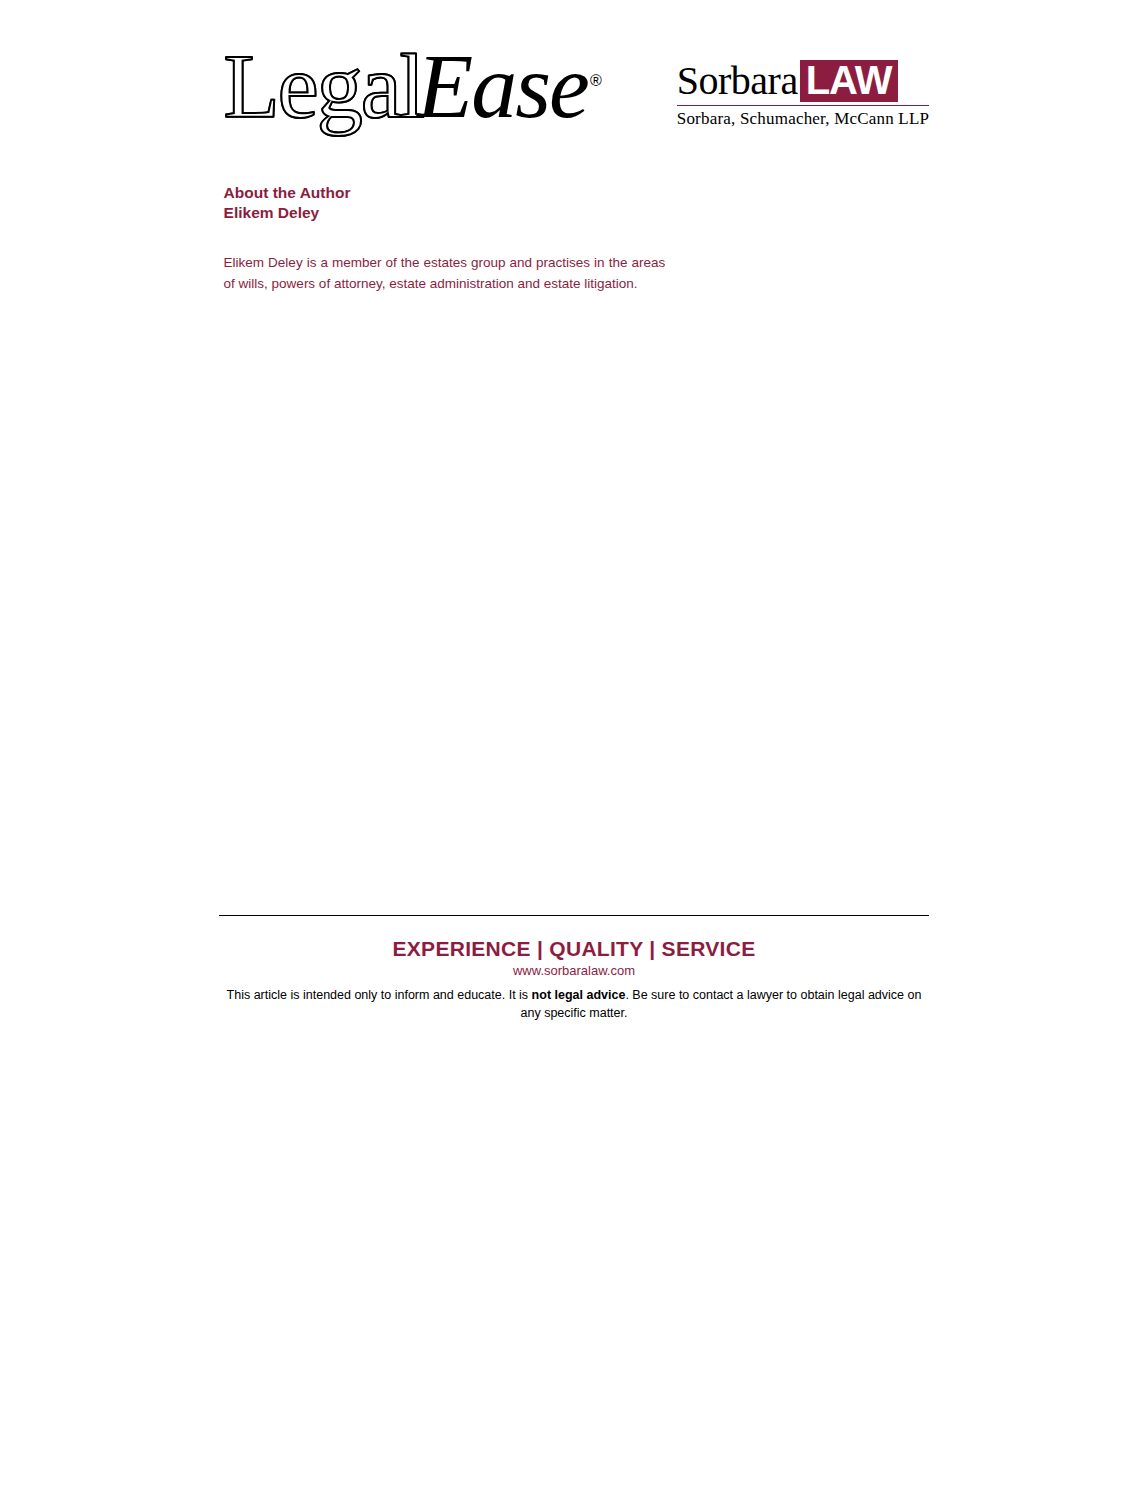LegalEase®
Sorbara LAW
Sorbara, Schumacher, McCann LLP
About the Author
Elikem Deley
Elikem Deley is a member of the estates group and practises in the areas of wills, powers of attorney, estate administration and estate litigation.
EXPERIENCE | QUALITY | SERVICE
www.sorbaralaw.com
This article is intended only to inform and educate. It is not legal advice. Be sure to contact a lawyer to obtain legal advice on any specific matter.